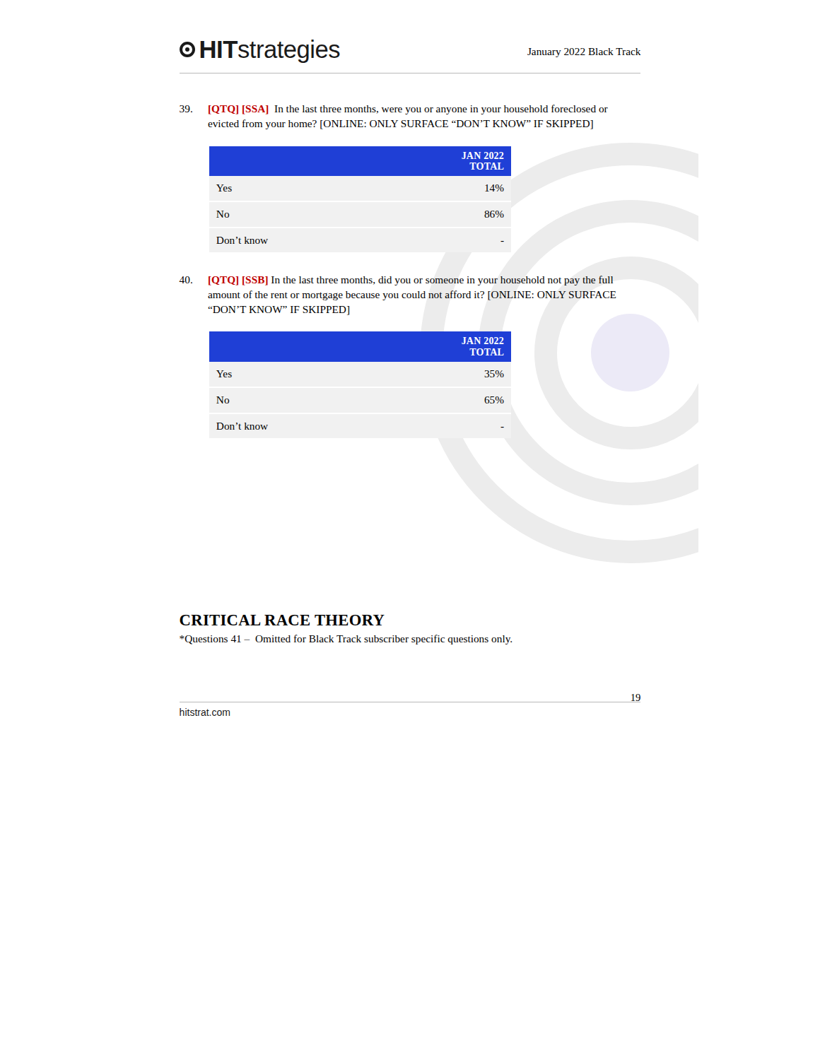HIT strategies
January 2022 Black Track
39. [QTQ] [SSA] In the last three months, were you or anyone in your household foreclosed or evicted from your home? [ONLINE: ONLY SURFACE “DON’T KNOW” IF SKIPPED]
| | JAN 2022 TOTAL |
| --- | --- |
| Yes | 14% |
| No | 86% |
| Don’t know | - |
40. [QTQ] [SSB] In the last three months, did you or someone in your household not pay the full amount of the rent or mortgage because you could not afford it? [ONLINE: ONLY SURFACE “DON’T KNOW” IF SKIPPED]
| | JAN 2022 TOTAL |
| --- | --- |
| Yes | 35% |
| No | 65% |
| Don’t know | - |
CRITICAL RACE THEORY
*Questions 41 – Omitted for Black Track subscriber specific questions only.
19
hitstrat.com